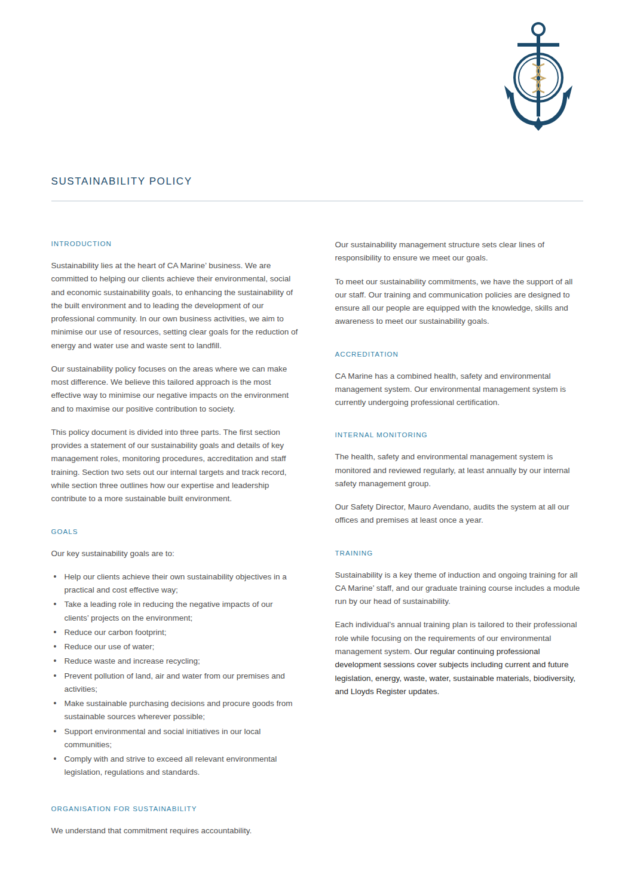SUSTAINABILITY POLICY
INTRODUCTION
Sustainability lies at the heart of CA Marine’ business. We are committed to helping our clients achieve their environmental, social and economic sustainability goals, to enhancing the sustainability of the built environment and to leading the development of our professional community. In our own business activities, we aim to minimise our use of resources, setting clear goals for the reduction of energy and water use and waste sent to landfill.
Our sustainability policy focuses on the areas where we can make most difference. We believe this tailored approach is the most effective way to minimise our negative impacts on the environment and to maximise our positive contribution to society.
This policy document is divided into three parts. The first section provides a statement of our sustainability goals and details of key management roles, monitoring procedures, accreditation and staff training. Section two sets out our internal targets and track record, while section three outlines how our expertise and leadership contribute to a more sustainable built environment.
GOALS
Our key sustainability goals are to:
Help our clients achieve their own sustainability objectives in a practical and cost effective way;
Take a leading role in reducing the negative impacts of our clients’ projects on the environment;
Reduce our carbon footprint;
Reduce our use of water;
Reduce waste and increase recycling;
Prevent pollution of land, air and water from our premises and activities;
Make sustainable purchasing decisions and procure goods from sustainable sources wherever possible;
Support environmental and social initiatives in our local communities;
Comply with and strive to exceed all relevant environmental legislation, regulations and standards.
ORGANISATION FOR SUSTAINABILITY
We understand that commitment requires accountability.
Our sustainability management structure sets clear lines of responsibility to ensure we meet our goals.
To meet our sustainability commitments, we have the support of all our staff. Our training and communication policies are designed to ensure all our people are equipped with the knowledge, skills and awareness to meet our sustainability goals.
ACCREDITATION
CA Marine has a combined health, safety and environmental management system. Our environmental management system is currently undergoing professional certification.
INTERNAL MONITORING
The health, safety and environmental management system is monitored and reviewed regularly, at least annually by our internal safety management group.
Our Safety Director, Mauro Avendano, audits the system at all our offices and premises at least once a year.
TRAINING
Sustainability is a key theme of induction and ongoing training for all CA Marine’ staff, and our graduate training course includes a module run by our head of sustainability.
Each individual’s annual training plan is tailored to their professional role while focusing on the requirements of our environmental management system. Our regular continuing professional development sessions cover subjects including current and future legislation, energy, waste, water, sustainable materials, biodiversity, and Lloyds Register updates.